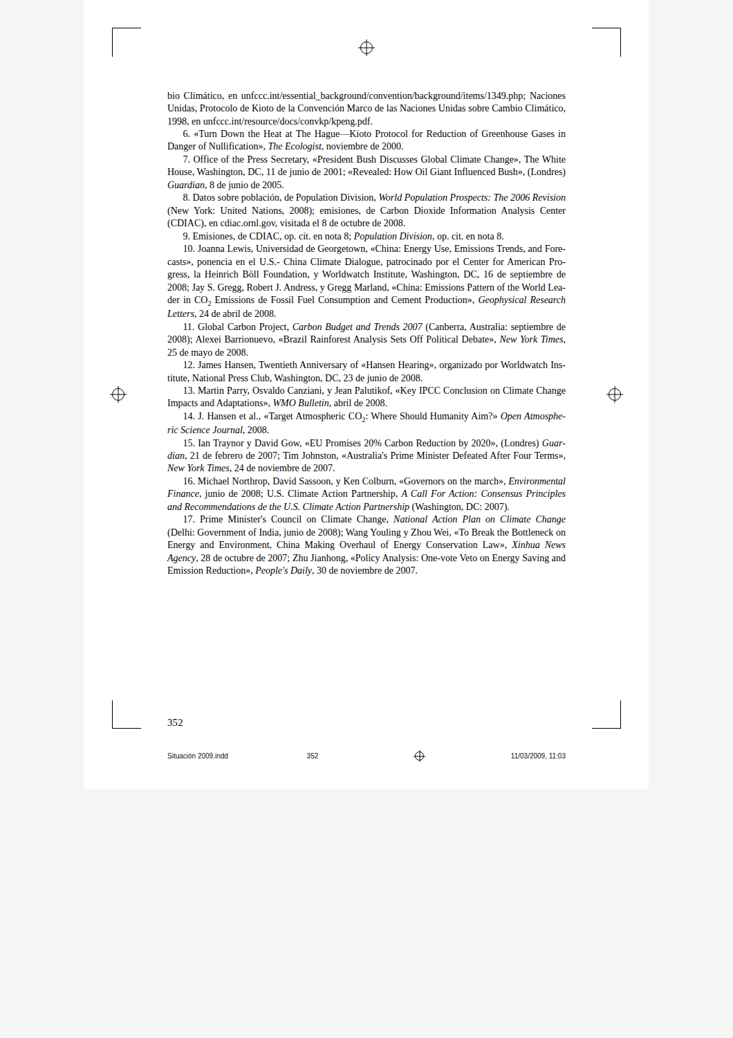bio Climático, en unfccc.int/essential_background/convention/background/items/1349.php; Naciones Unidas, Protocolo de Kioto de la Convención Marco de las Naciones Unidas sobre Cambio Climático, 1998, en unfccc.int/resource/docs/convkp/kpeng.pdf.
6. «Turn Down the Heat at The Hague—Kioto Protocol for Reduction of Greenhouse Gases in Danger of Nullification», The Ecologist, noviembre de 2000.
7. Office of the Press Secretary, «President Bush Discusses Global Climate Change», The White House, Washington, DC, 11 de junio de 2001; «Revealed: How Oil Giant Influenced Bush», (Londres) Guardian, 8 de junio de 2005.
8. Datos sobre población, de Population Division, World Population Prospects: The 2006 Revision (New York: United Nations, 2008); emisiones, de Carbon Dioxide Information Analysis Center (CDIAC), en cdiac.ornl.gov, visitada el 8 de octubre de 2008.
9. Emisiones, de CDIAC, op. cit. en nota 8; Population Division, op. cit. en nota 8.
10. Joanna Lewis, Universidad de Georgetown, «China: Energy Use, Emissions Trends, and Forecasts», ponencia en el U.S.- China Climate Dialogue, patrocinado por el Center for American Progress, la Heinrich Böll Foundation, y Worldwatch Institute, Washington, DC, 16 de septiembre de 2008; Jay S. Gregg, Robert J. Andress, y Gregg Marland, «China: Emissions Pattern of the World Leader in CO2 Emissions de Fossil Fuel Consumption and Cement Production», Geophysical Research Letters, 24 de abril de 2008.
11. Global Carbon Project, Carbon Budget and Trends 2007 (Canberra, Australia: septiembre de 2008); Alexei Barrionuevo, «Brazil Rainforest Analysis Sets Off Political Debate», New York Times, 25 de mayo de 2008.
12. James Hansen, Twentieth Anniversary of «Hansen Hearing», organizado por Worldwatch Institute, National Press Club, Washington, DC, 23 de junio de 2008.
13. Martin Parry, Osvaldo Canziani, y Jean Palutikof, «Key IPCC Conclusion on Climate Change Impacts and Adaptations», WMO Bulletin, abril de 2008.
14. J. Hansen et al., «Target Atmospheric CO2: Where Should Humanity Aim?» Open Atmospheric Science Journal, 2008.
15. Ian Traynor y David Gow, «EU Promises 20% Carbon Reduction by 2020», (Londres) Guardian, 21 de febrero de 2007; Tim Johnston, «Australia's Prime Minister Defeated After Four Terms», New York Times, 24 de noviembre de 2007.
16. Michael Northrop, David Sassoon, y Ken Colburn, «Governors on the march», Environmental Finance, junio de 2008; U.S. Climate Action Partnership, A Call For Action: Consensus Principles and Recommendations de the U.S. Climate Action Partnership (Washington, DC: 2007).
17. Prime Minister's Council on Climate Change, National Action Plan on Climate Change (Delhi: Government of India, junio de 2008); Wang Youling y Zhou Wei, «To Break the Bottleneck on Energy and Environment, China Making Overhaul of Energy Conservation Law», Xinhua News Agency, 28 de octubre de 2007; Zhu Jianhong, «Policy Analysis: One-vote Veto on Energy Saving and Emission Reduction», People's Daily, 30 de noviembre de 2007.
352
Situación 2009.indd
352
11/03/2009, 11:03